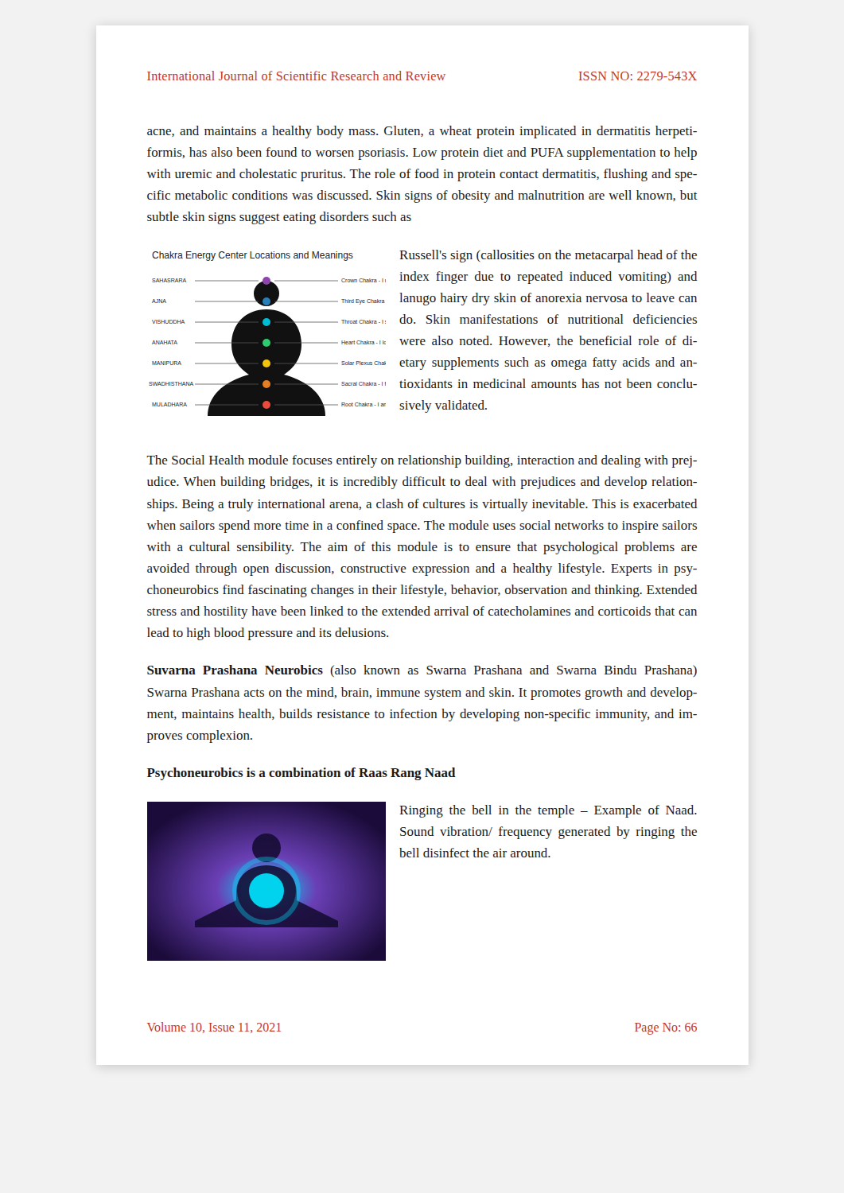International Journal of Scientific Research and Review
ISSN NO: 2279-543X
acne, and maintains a healthy body mass. Gluten, a wheat protein implicated in dermatitis herpetiformis, has also been found to worsen psoriasis. Low protein diet and PUFA supplementation to help with uremic and cholestatic pruritus. The role of food in protein contact dermatitis, flushing and specific metabolic conditions was discussed. Skin signs of obesity and malnutrition are well known, but subtle skin signs suggest eating disorders such as
Russell's sign (callosities on the metacarpal head of the index finger due to repeated induced vomiting) and lanugo hairy dry skin of anorexia nervosa to leave can do. Skin manifestations of nutritional deficiencies were also noted. However, the beneficial role of dietary supplements such as omega fatty acids and antioxidants in medicinal amounts has not been conclusively validated.
The Social Health module focuses entirely on relationship building, interaction and dealing with prejudice. When building bridges, it is incredibly difficult to deal with prejudices and develop relationships. Being a truly international arena, a clash of cultures is virtually inevitable. This is exacerbated when sailors spend more time in a confined space. The module uses social networks to inspire sailors with a cultural sensibility. The aim of this module is to ensure that psychological problems are avoided through open discussion, constructive expression and a healthy lifestyle. Experts in psychoneurobics find fascinating changes in their lifestyle, behavior, observation and thinking. Extended stress and hostility have been linked to the extended arrival of catecholamines and corticoids that can lead to high blood pressure and its delusions.
Suvarna Prashana Neurobics (also known as Swarna Prashana and Swarna Bindu Prashana) Swarna Prashana acts on the mind, brain, immune system and skin. It promotes growth and development, maintains health, builds resistance to infection by developing non-specific immunity, and improves complexion.
Psychoneurobics is a combination of Raas Rang Naad
Ringing the bell in the temple – Example of Naad. Sound vibration/ frequency generated by ringing the bell disinfect the air around.
Volume 10, Issue 11, 2021
Page No: 66